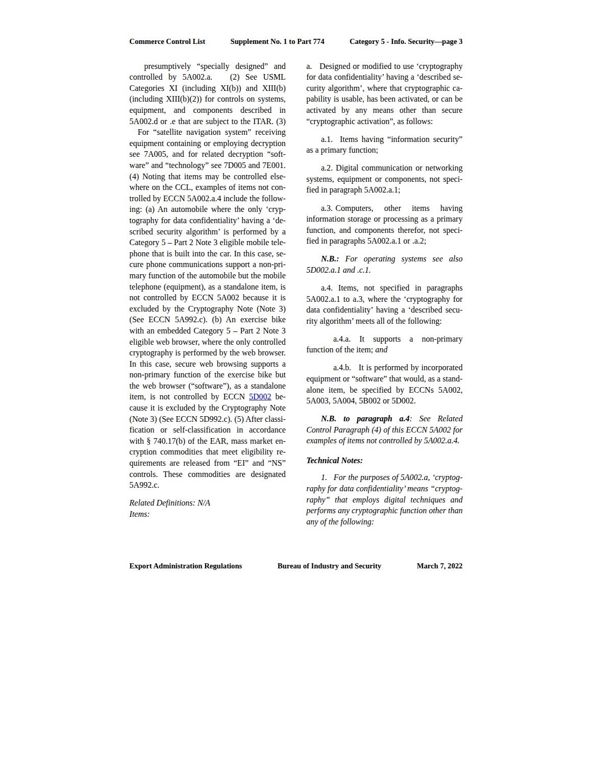Commerce Control List
Supplement No. 1 to Part 774
Category 5 - Info. Security—page 3
presumptively “specially designed” and controlled by 5A002.a. (2) See USML Categories XI (including XI(b)) and XIII(b) (including XIII(b)(2)) for controls on systems, equipment, and components described in 5A002.d or .e that are subject to the ITAR. (3) For “satellite navigation system” receiving equipment containing or employing decryption see 7A005, and for related decryption “software” and “technology” see 7D005 and 7E001. (4) Noting that items may be controlled elsewhere on the CCL, examples of items not controlled by ECCN 5A002.a.4 include the following: (a) An automobile where the only ‘cryptography for data confidentiality’ having a ‘described security algorithm’ is performed by a Category 5 – Part 2 Note 3 eligible mobile telephone that is built into the car. In this case, secure phone communications support a non-primary function of the automobile but the mobile telephone (equipment), as a standalone item, is not controlled by ECCN 5A002 because it is excluded by the Cryptography Note (Note 3) (See ECCN 5A992.c). (b) An exercise bike with an embedded Category 5 – Part 2 Note 3 eligible web browser, where the only controlled cryptography is performed by the web browser. In this case, secure web browsing supports a non-primary function of the exercise bike but the web browser (“software”), as a standalone item, is not controlled by ECCN 5D002 because it is excluded by the Cryptography Note (Note 3) (See ECCN 5D992.c). (5) After classification or self-classification in accordance with § 740.17(b) of the EAR, mass market encryption commodities that meet eligibility requirements are released from “EI” and “NS” controls. These commodities are designated 5A992.c.
Related Definitions: N/A
Items:
a. Designed or modified to use ‘cryptography for data confidentiality’ having a ‘described security algorithm’, where that cryptographic capability is usable, has been activated, or can be activated by any means other than secure “cryptographic activation”, as follows:
a.1. Items having “information security” as a primary function;
a.2. Digital communication or networking systems, equipment or components, not specified in paragraph 5A002.a.1;
a.3. Computers, other items having information storage or processing as a primary function, and components therefor, not specified in paragraphs 5A002.a.1 or .a.2;
N.B.: For operating systems see also 5D002.a.1 and .c.1.
a.4. Items, not specified in paragraphs 5A002.a.1 to a.3, where the ‘cryptography for data confidentiality’ having a ‘described security algorithm’ meets all of the following:
a.4.a. It supports a non-primary function of the item; and
a.4.b. It is performed by incorporated equipment or “software” that would, as a standalone item, be specified by ECCNs 5A002, 5A003, 5A004, 5B002 or 5D002.
N.B. to paragraph a.4: See Related Control Paragraph (4) of this ECCN 5A002 for examples of items not controlled by 5A002.a.4.
Technical Notes:
1. For the purposes of 5A002.a, ‘cryptography for data confidentiality’ means “cryptography” that employs digital techniques and performs any cryptographic function other than any of the following:
Export Administration Regulations
Bureau of Industry and Security
March 7, 2022